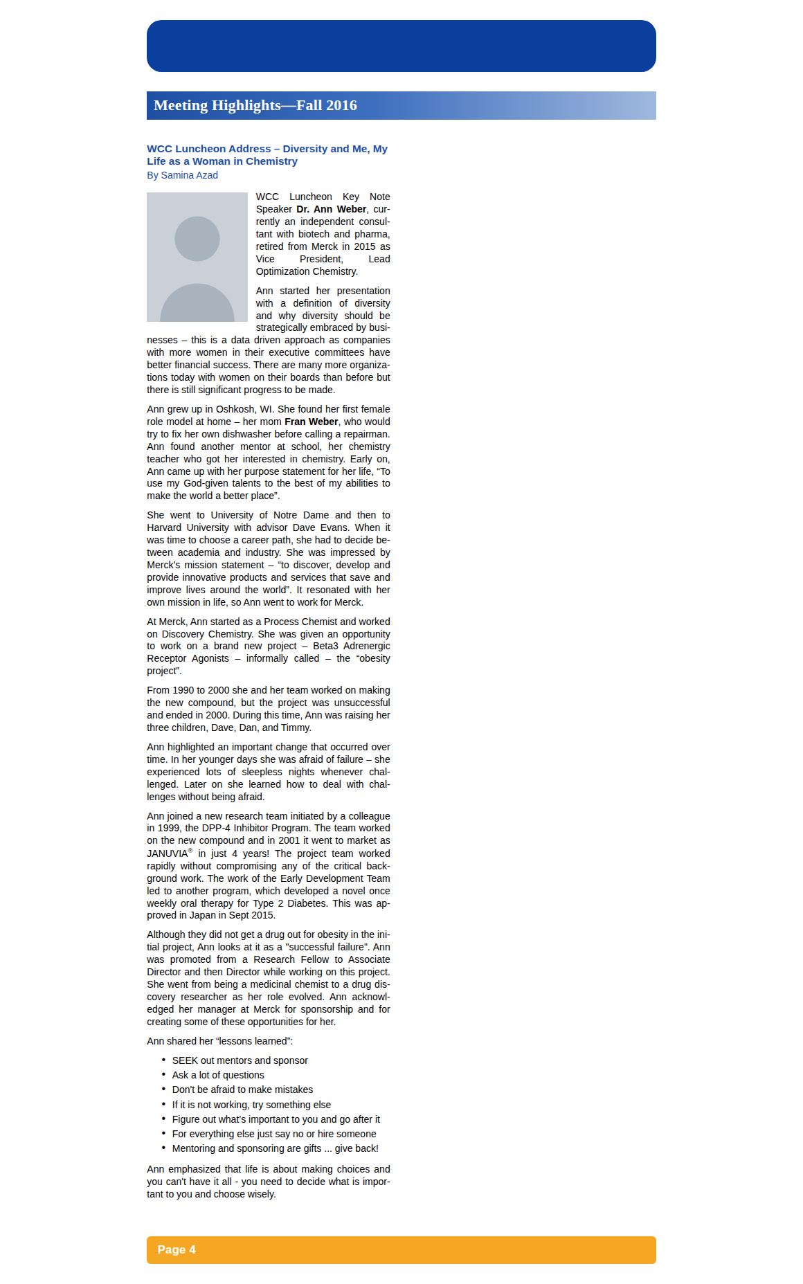Meeting Highlights—Fall 2016
WCC Luncheon Address – Diversity and Me, My Life as a Woman in Chemistry
By Samina Azad
WCC Luncheon Key Note Speaker Dr. Ann Weber, currently an independent consultant with biotech and pharma, retired from Merck in 2015 as Vice President, Lead Optimization Chemistry.
Ann started her presentation with a definition of diversity and why diversity should be strategically embraced by businesses – this is a data driven approach as companies with more women in their executive committees have better financial success. There are many more organizations today with women on their boards than before but there is still significant progress to be made.
Ann grew up in Oshkosh, WI. She found her first female role model at home – her mom Fran Weber, who would try to fix her own dishwasher before calling a repairman. Ann found another mentor at school, her chemistry teacher who got her interested in chemistry. Early on, Ann came up with her purpose statement for her life, “To use my God-given talents to the best of my abilities to make the world a better place”.
She went to University of Notre Dame and then to Harvard University with advisor Dave Evans. When it was time to choose a career path, she had to decide between academia and industry. She was impressed by Merck’s mission statement – “to discover, develop and provide innovative products and services that save and improve lives around the world”. It resonated with her own mission in life, so Ann went to work for Merck.
At Merck, Ann started as a Process Chemist and worked on Discovery Chemistry. She was given an opportunity to work on a brand new project – Beta3 Adrenergic Receptor Agonists – informally called – the “obesity project”.
From 1990 to 2000 she and her team worked on making the new compound, but the project was unsuccessful and ended in 2000. During this time, Ann was raising her three children, Dave, Dan, and Timmy.
Ann highlighted an important change that occurred over time. In her younger days she was afraid of failure – she experienced lots of sleepless nights whenever challenged. Later on she learned how to deal with challenges without being afraid.
Ann joined a new research team initiated by a colleague in 1999, the DPP-4 Inhibitor Program. The team worked on the new compound and in 2001 it went to market as JANUVIA® in just 4 years! The project team worked rapidly without compromising any of the critical background work. The work of the Early Development Team led to another program, which developed a novel once weekly oral therapy for Type 2 Diabetes. This was approved in Japan in Sept 2015.
Although they did not get a drug out for obesity in the initial project, Ann looks at it as a "successful failure". Ann was promoted from a Research Fellow to Associate Director and then Director while working on this project. She went from being a medicinal chemist to a drug discovery researcher as her role evolved. Ann acknowledged her manager at Merck for sponsorship and for creating some of these opportunities for her.
Ann shared her “lessons learned”:
SEEK out mentors and sponsor
Ask a lot of questions
Don't be afraid to make mistakes
If it is not working, try something else
Figure out what’s important to you and go after it
For everything else just say no or hire someone
Mentoring and sponsoring are gifts ... give back!
Ann emphasized that life is about making choices and you can't have it all - you need to decide what is important to you and choose wisely.
Page 4